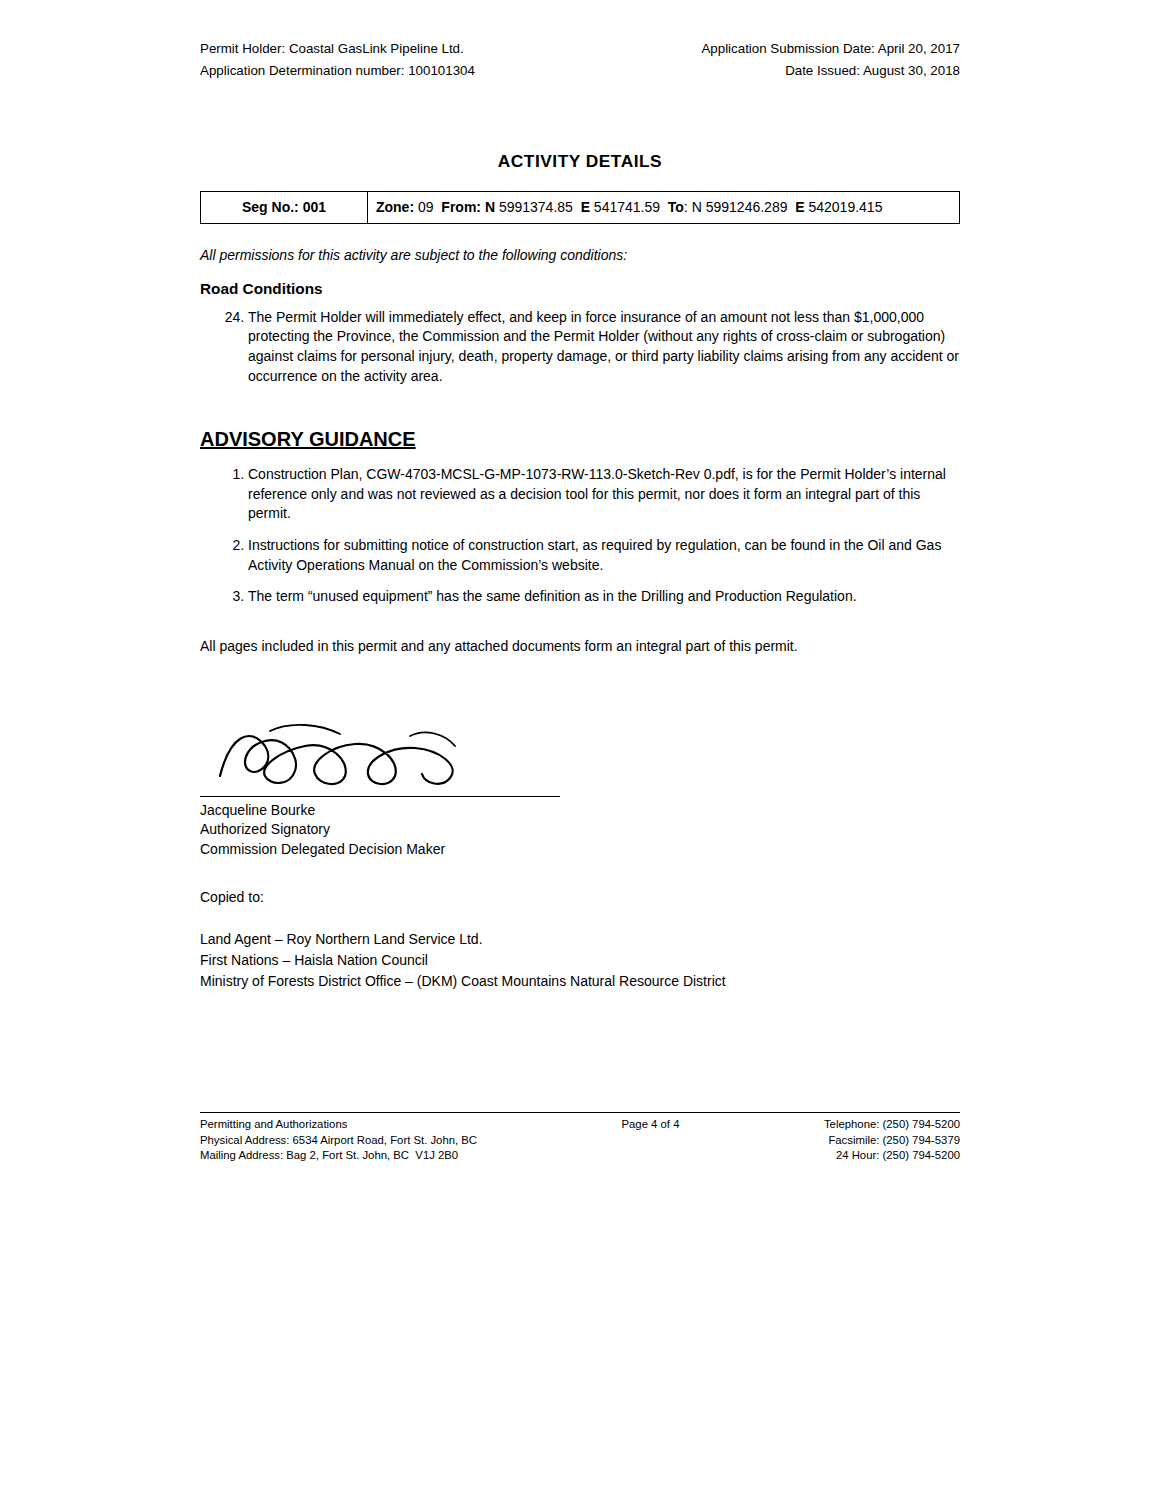Permit Holder: Coastal GasLink Pipeline Ltd.
Application Submission Date: April 20, 2017
Application Determination number: 100101304
Date Issued: August 30, 2018
ACTIVITY DETAILS
| Seg No.: 001 | Zone: 09 From: N 5991374.85 E 541741.59 To : N 5991246.289 E 542019.415 |
All permissions for this activity are subject to the following conditions:
Road Conditions
The Permit Holder will immediately effect, and keep in force insurance of an amount not less than $1,000,000 protecting the Province, the Commission and the Permit Holder (without any rights of cross-claim or subrogation) against claims for personal injury, death, property damage, or third party liability claims arising from any accident or occurrence on the activity area.
ADVISORY GUIDANCE
Construction Plan, CGW-4703-MCSL-G-MP-1073-RW-113.0-Sketch-Rev 0.pdf, is for the Permit Holder’s internal reference only and was not reviewed as a decision tool for this permit, nor does it form an integral part of this permit.
Instructions for submitting notice of construction start, as required by regulation, can be found in the Oil and Gas Activity Operations Manual on the Commission’s website.
The term “unused equipment” has the same definition as in the Drilling and Production Regulation.
All pages included in this permit and any attached documents form an integral part of this permit.
Jacqueline Bourke
Authorized Signatory
Commission Delegated Decision Maker
Copied to:
Land Agent – Roy Northern Land Service Ltd.
First Nations – Haisla Nation Council
Ministry of Forests District Office – (DKM) Coast Mountains Natural Resource District
Permitting and Authorizations
Physical Address: 6534 Airport Road, Fort St. John, BC
Mailing Address: Bag 2, Fort St. John, BC V1J 2B0
Page 4 of 4
Telephone: (250) 794-5200
Facsimile: (250) 794-5379
24 Hour: (250) 794-5200